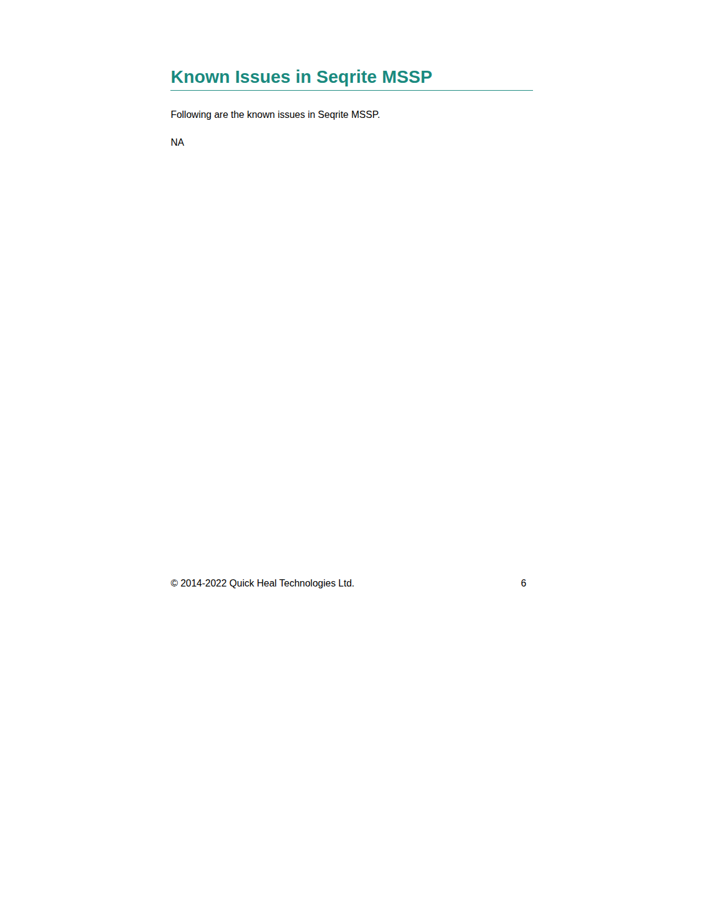Known Issues in Seqrite MSSP
Following are the known issues in Seqrite MSSP.
NA
© 2014-2022 Quick Heal Technologies Ltd. 6